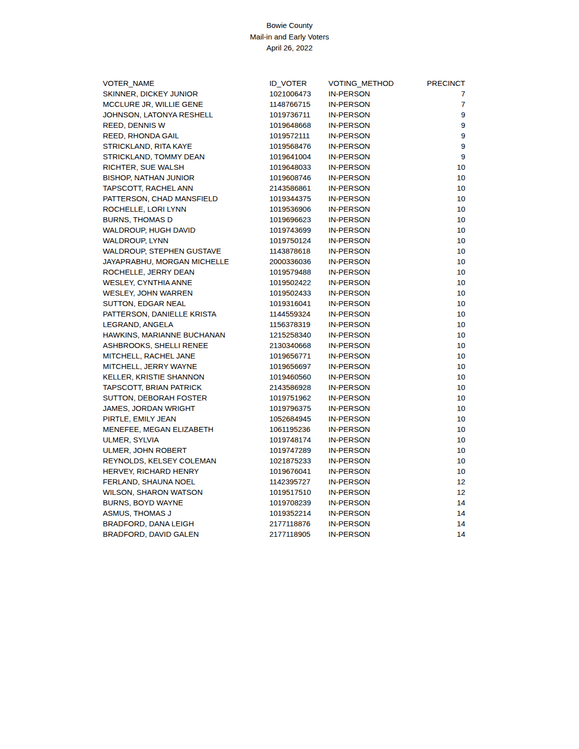Bowie County
Mail-in and Early Voters
April 26, 2022
| VOTER_NAME | ID_VOTER | VOTING_METHOD | PRECINCT |
| --- | --- | --- | --- |
| SKINNER, DICKEY JUNIOR | 1021006473 | IN-PERSON | 7 |
| MCCLURE JR, WILLIE GENE | 1148766715 | IN-PERSON | 7 |
| JOHNSON, LATONYA RESHELL | 1019736711 | IN-PERSON | 9 |
| REED, DENNIS W | 1019648668 | IN-PERSON | 9 |
| REED, RHONDA GAIL | 1019572111 | IN-PERSON | 9 |
| STRICKLAND, RITA KAYE | 1019568476 | IN-PERSON | 9 |
| STRICKLAND, TOMMY DEAN | 1019641004 | IN-PERSON | 9 |
| RICHTER, SUE WALSH | 1019648033 | IN-PERSON | 10 |
| BISHOP, NATHAN JUNIOR | 1019608746 | IN-PERSON | 10 |
| TAPSCOTT, RACHEL ANN | 2143586861 | IN-PERSON | 10 |
| PATTERSON, CHAD MANSFIELD | 1019344375 | IN-PERSON | 10 |
| ROCHELLE, LORI LYNN | 1019536906 | IN-PERSON | 10 |
| BURNS, THOMAS D | 1019696623 | IN-PERSON | 10 |
| WALDROUP, HUGH DAVID | 1019743699 | IN-PERSON | 10 |
| WALDROUP, LYNN | 1019750124 | IN-PERSON | 10 |
| WALDROUP, STEPHEN GUSTAVE | 1143878618 | IN-PERSON | 10 |
| JAYAPRABHU, MORGAN MICHELLE | 2000336036 | IN-PERSON | 10 |
| ROCHELLE, JERRY DEAN | 1019579488 | IN-PERSON | 10 |
| WESLEY, CYNTHIA ANNE | 1019502422 | IN-PERSON | 10 |
| WESLEY, JOHN WARREN | 1019502433 | IN-PERSON | 10 |
| SUTTON, EDGAR NEAL | 1019316041 | IN-PERSON | 10 |
| PATTERSON, DANIELLE KRISTA | 1144559324 | IN-PERSON | 10 |
| LEGRAND, ANGELA | 1156378319 | IN-PERSON | 10 |
| HAWKINS, MARIANNE BUCHANAN | 1215258340 | IN-PERSON | 10 |
| ASHBROOKS, SHELLI RENEE | 2130340668 | IN-PERSON | 10 |
| MITCHELL, RACHEL JANE | 1019656771 | IN-PERSON | 10 |
| MITCHELL, JERRY WAYNE | 1019656697 | IN-PERSON | 10 |
| KELLER, KRISTIE SHANNON | 1019460560 | IN-PERSON | 10 |
| TAPSCOTT, BRIAN PATRICK | 2143586928 | IN-PERSON | 10 |
| SUTTON, DEBORAH FOSTER | 1019751962 | IN-PERSON | 10 |
| JAMES, JORDAN WRIGHT | 1019796375 | IN-PERSON | 10 |
| PIRTLE, EMILY JEAN | 1052684945 | IN-PERSON | 10 |
| MENEFEE, MEGAN ELIZABETH | 1061195236 | IN-PERSON | 10 |
| ULMER, SYLVIA | 1019748174 | IN-PERSON | 10 |
| ULMER, JOHN ROBERT | 1019747289 | IN-PERSON | 10 |
| REYNOLDS, KELSEY COLEMAN | 1021875233 | IN-PERSON | 10 |
| HERVEY, RICHARD HENRY | 1019676041 | IN-PERSON | 10 |
| FERLAND, SHAUNA NOEL | 1142395727 | IN-PERSON | 12 |
| WILSON, SHARON WATSON | 1019517510 | IN-PERSON | 12 |
| BURNS, BOYD WAYNE | 1019708239 | IN-PERSON | 14 |
| ASMUS, THOMAS J | 1019352214 | IN-PERSON | 14 |
| BRADFORD, DANA LEIGH | 2177118876 | IN-PERSON | 14 |
| BRADFORD, DAVID GALEN | 2177118905 | IN-PERSON | 14 |